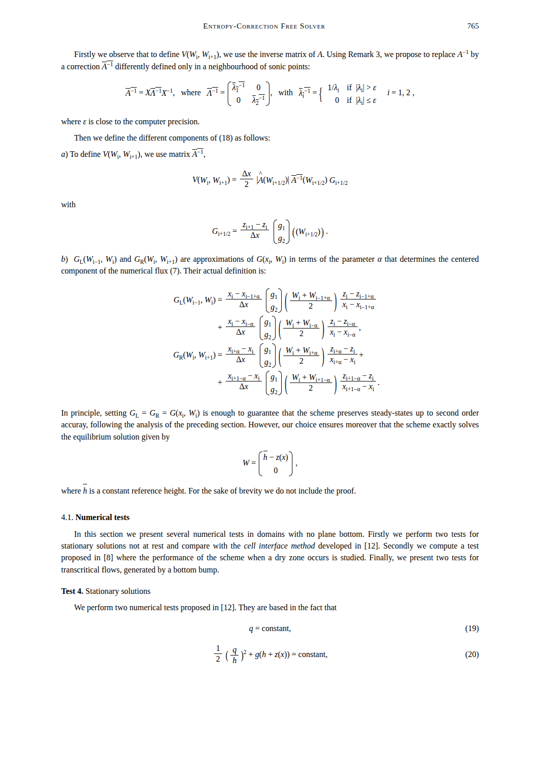Entropy-Correction Free Solver 765
Firstly we observe that to define V(Wi, Wi+1), we use the inverse matrix of A. Using Remark 3, we propose to replace A−1 by a correction A−1 differently defined only in a neighbourhood of sonic points:
A−1 = XΛ−1 X−1, where Λ−1 = λ1−10 0 λ2−1 , with λi−1 =
| 1/ λ i | if / λ i / > ε |
| 0 | if / λ i / ≤ ε |
i = 1, 2 ,
where ε is close to the computer precision.
Then we define the different components of (18) as follows:
a) To define V(Wi, Wi+1), we use matrix A−1,
V(Wi, Wi+1) = Δx 2 |A(Wi+1/2)| A−1(Wi+1/2) Gi+1/2
with
Gi+1/2 = zi+1 − zi Δx g1 g2 (Wi+1/2) .
b) GL(Wi−1, Wi) and GR(Wi, Wi+1) are approximations of G(xi, Wi) in terms of the parameter α that determines the centered component of the numerical flux (7). Their actual definition is:
GL(Wi−1, Wi) = xi − xi−1+α Δx g1 g2 Wi + Wi−1+α 2 zi − zi−1+α xi − xi−1+α + xi − xi−α Δx g1 g2 Wi + Wi−α 2 zi − zi−α xi − xi−α, GR(Wi, Wi+1) = xi+α − xi Δx g1 g2 Wi + Wi+α 2 zi+α − zi xi+α − xi+ + xi+1−α − xi Δx g1 g2 Wi + Wi+1−α 2 zi+1−α − zi xi+1−α − xi.
In principle, setting GL = GR = G(xi, Wi) is enough to guarantee that the scheme preserves steady-states up to second order accuray, following the analysis of the preceding section. However, our choice ensures moreover that the scheme exactly solves the equilibrium solution given by
W = h − z(x) 0 ,
where h is a constant reference height. For the sake of brevity we do not include the proof.
4.1. Numerical tests
In this section we present several numerical tests in domains with no plane bottom. Firstly we perform two tests for stationary solutions not at rest and compare with the cell interface method developed in [12]. Secondly we compute a test proposed in [8] where the performance of the scheme when a dry zone occurs is studied. Finally, we present two tests for transcritical flows, generated by a bottom bump.
Test 4. Stationary solutions
We perform two numerical tests proposed in [12]. They are based in the fact that
q = constant, (19)
12 qh2 + g(h + z(x)) = constant, (20)